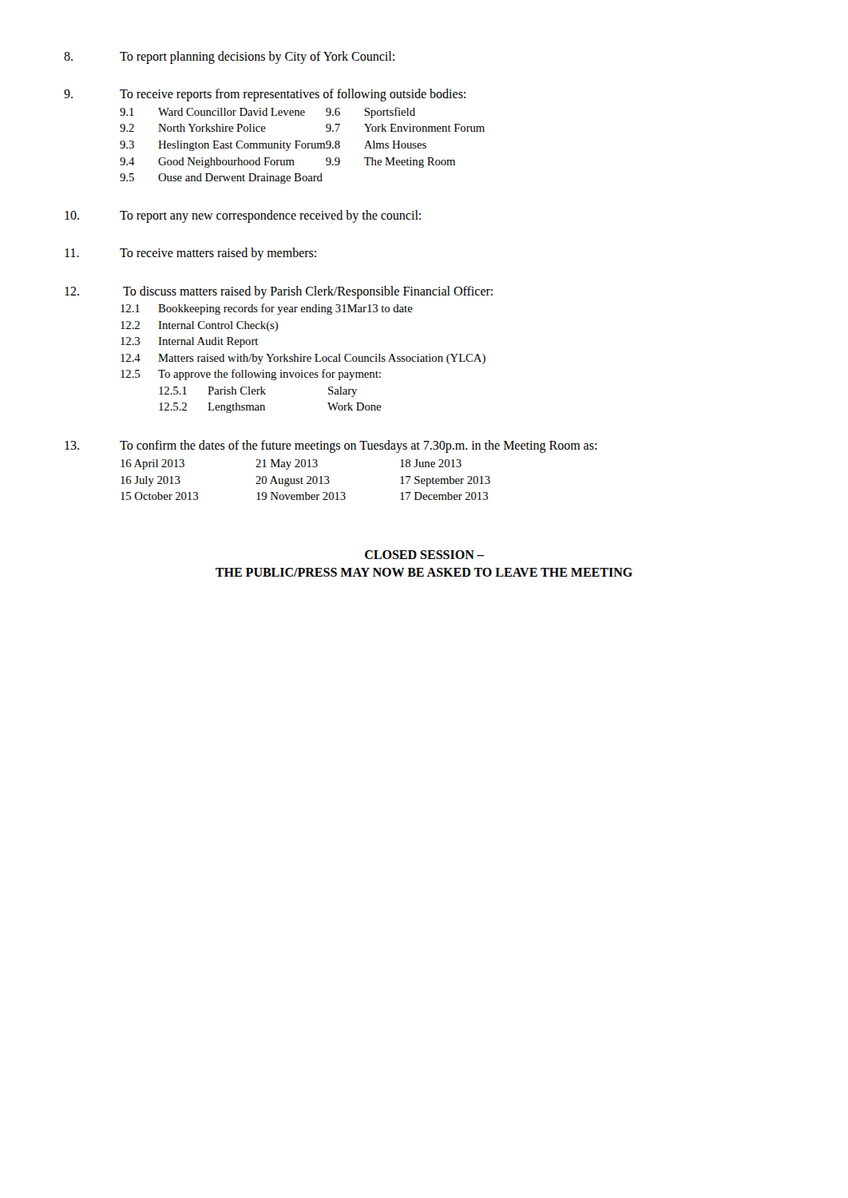8.
To report planning decisions by City of York Council:
9.
To receive reports from representatives of following outside bodies:
| 9.1 | Ward Councillor David Levene | 9.6 | Sportsfield |
| 9.2 | North Yorkshire Police | 9.7 | York Environment Forum |
| 9.3 | Heslington East Community Forum | 9.8 | Alms Houses |
| 9.4 | Good Neighbourhood Forum | 9.9 | The Meeting Room |
| 9.5 | Ouse and Derwent Drainage Board | | |
10.
To report any new correspondence received by the council:
11.
To receive matters raised by members:
12.
To discuss matters raised by Parish Clerk/Responsible Financial Officer:
| 12.1 | Bookkeeping records for year ending 31Mar13 to date |
| 12.2 | Internal Control Check(s) |
| 12.3 | Internal Audit Report |
| 12.4 | Matters raised with/by Yorkshire Local Councils Association (YLCA) |
| 12.5 | To approve the following invoices for payment: |
| 12.5.1 | Parish Clerk | Salary |
| 12.5.2 | Lengthsman | Work Done |
13.
To confirm the dates of the future meetings on Tuesdays at 7.30p.m. in the Meeting Room as:
| 16 April 2013 | 21 May 2013 | 18 June 2013 |
| 16 July 2013 | 20 August 2013 | 17 September 2013 |
| 15 October 2013 | 19 November 2013 | 17 December 2013 |
CLOSED SESSION –
THE PUBLIC/PRESS MAY NOW BE ASKED TO LEAVE THE MEETING